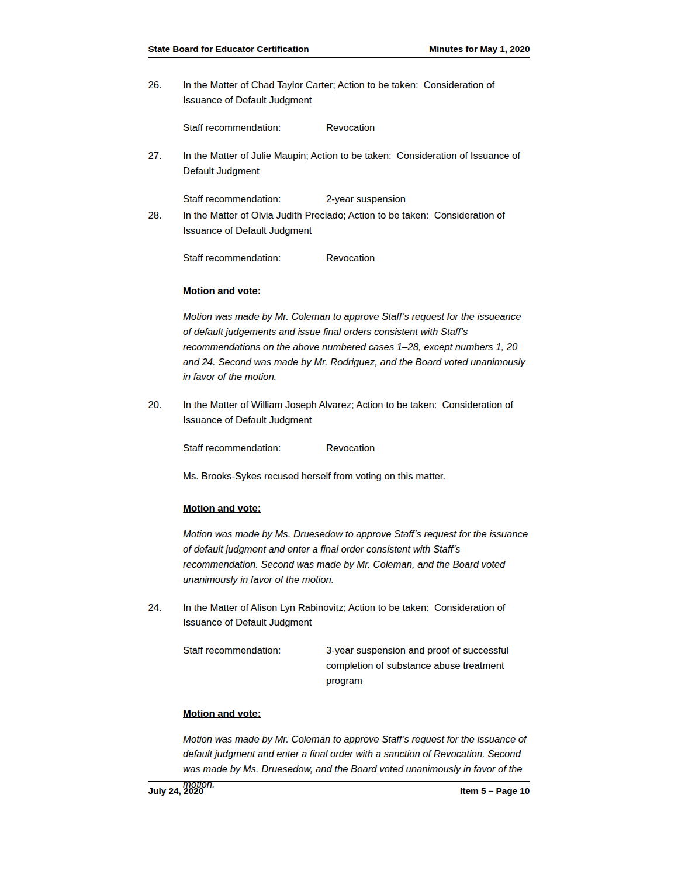State Board for Educator Certification
Minutes for May 1, 2020
26.
In the Matter of Chad Taylor Carter; Action to be taken: Consideration of Issuance of Default Judgment
Staff recommendation:
Revocation
27.
In the Matter of Julie Maupin; Action to be taken: Consideration of Issuance of Default Judgment
Staff recommendation:
2-year suspension
28.
In the Matter of Olvia Judith Preciado; Action to be taken: Consideration of Issuance of Default Judgment
Staff recommendation:
Revocation
Motion and vote:
Motion was made by Mr. Coleman to approve Staff’s request for the issueance of default judgements and issue final orders consistent with Staff’s recommendations on the above numbered cases 1–28, except numbers 1, 20 and 24. Second was made by Mr. Rodriguez, and the Board voted unanimously in favor of the motion.
20.
In the Matter of William Joseph Alvarez; Action to be taken: Consideration of Issuance of Default Judgment
Staff recommendation:
Revocation
Ms. Brooks-Sykes recused herself from voting on this matter.
Motion and vote:
Motion was made by Ms. Druesedow to approve Staff’s request for the issuance of default judgment and enter a final order consistent with Staff’s recommendation. Second was made by Mr. Coleman, and the Board voted unanimously in favor of the motion.
24.
In the Matter of Alison Lyn Rabinovitz; Action to be taken: Consideration of Issuance of Default Judgment
Staff recommendation:
3-year suspension and proof of successful completion of substance abuse treatment program
Motion and vote:
Motion was made by Mr. Coleman to approve Staff’s request for the issuance of default judgment and enter a final order with a sanction of Revocation. Second was made by Ms. Druesedow, and the Board voted unanimously in favor of the motion.
July 24, 2020
Item 5 – Page 10